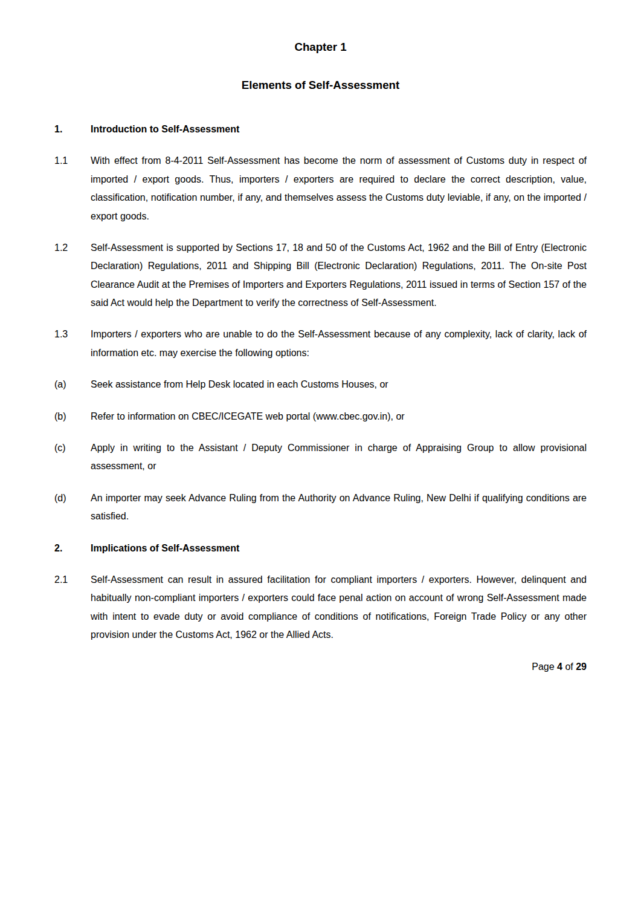Chapter 1
Elements of Self-Assessment
1. Introduction to Self-Assessment
1.1 With effect from 8-4-2011 Self-Assessment has become the norm of assessment of Customs duty in respect of imported / export goods. Thus, importers / exporters are required to declare the correct description, value, classification, notification number, if any, and themselves assess the Customs duty leviable, if any, on the imported / export goods.
1.2 Self-Assessment is supported by Sections 17, 18 and 50 of the Customs Act, 1962 and the Bill of Entry (Electronic Declaration) Regulations, 2011 and Shipping Bill (Electronic Declaration) Regulations, 2011. The On-site Post Clearance Audit at the Premises of Importers and Exporters Regulations, 2011 issued in terms of Section 157 of the said Act would help the Department to verify the correctness of Self-Assessment.
1.3 Importers / exporters who are unable to do the Self-Assessment because of any complexity, lack of clarity, lack of information etc. may exercise the following options:
(a) Seek assistance from Help Desk located in each Customs Houses, or
(b) Refer to information on CBEC/ICEGATE web portal (www.cbec.gov.in), or
(c) Apply in writing to the Assistant / Deputy Commissioner in charge of Appraising Group to allow provisional assessment, or
(d) An importer may seek Advance Ruling from the Authority on Advance Ruling, New Delhi if qualifying conditions are satisfied.
2. Implications of Self-Assessment
2.1 Self-Assessment can result in assured facilitation for compliant importers / exporters. However, delinquent and habitually non-compliant importers / exporters could face penal action on account of wrong Self-Assessment made with intent to evade duty or avoid compliance of conditions of notifications, Foreign Trade Policy or any other provision under the Customs Act, 1962 or the Allied Acts.
Page 4 of 29